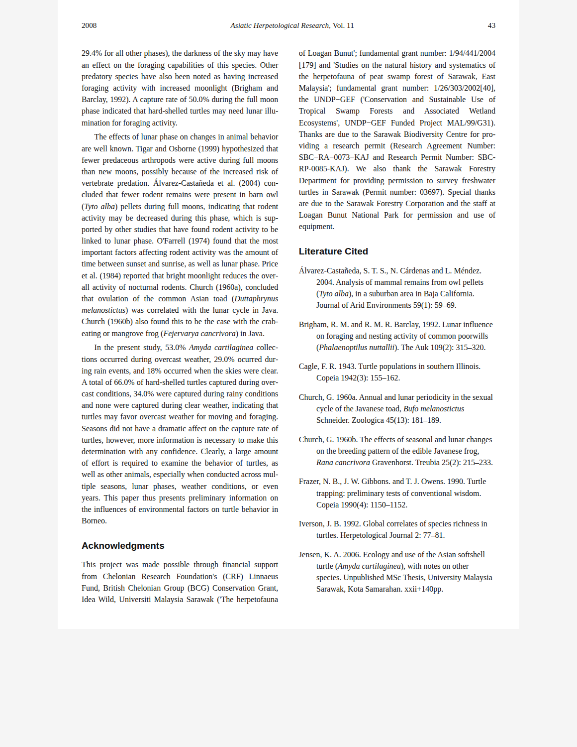2008 Asiatic Herpetological Research, Vol. 11 43
29.4% for all other phases), the darkness of the sky may have an effect on the foraging capabilities of this species. Other predatory species have also been noted as having increased foraging activity with increased moonlight (Brigham and Barclay, 1992). A capture rate of 50.0% during the full moon phase indicated that hard-shelled turtles may need lunar illumination for foraging activity.
The effects of lunar phase on changes in animal behavior are well known. Tigar and Osborne (1999) hypothesized that fewer predaceous arthropods were active during full moons than new moons, possibly because of the increased risk of vertebrate predation. Álvarez-Castañeda et al. (2004) concluded that fewer rodent remains were present in barn owl (Tyto alba) pellets during full moons, indicating that rodent activity may be decreased during this phase, which is supported by other studies that have found rodent activity to be linked to lunar phase. O'Farrell (1974) found that the most important factors affecting rodent activity was the amount of time between sunset and sunrise, as well as lunar phase. Price et al. (1984) reported that bright moonlight reduces the overall activity of nocturnal rodents. Church (1960a), concluded that ovulation of the common Asian toad (Duttaphrynus melanostictus) was correlated with the lunar cycle in Java. Church (1960b) also found this to be the case with the crab-eating or mangrove frog (Fejervarya cancrivora) in Java.
In the present study, 53.0% Amyda cartilaginea collections occurred during overcast weather, 29.0% ocurred during rain events, and 18% occurred when the skies were clear. A total of 66.0% of hard-shelled turtles captured during overcast conditions, 34.0% were captured during rainy conditions and none were captured during clear weather, indicating that turtles may favor overcast weather for moving and foraging. Seasons did not have a dramatic affect on the capture rate of turtles, however, more information is necessary to make this determination with any confidence. Clearly, a large amount of effort is required to examine the behavior of turtles, as well as other animals, especially when conducted across multiple seasons, lunar phases, weather conditions, or even years. This paper thus presents preliminary information on the influences of environmental factors on turtle behavior in Borneo.
Acknowledgments
This project was made possible through financial support from Chelonian Research Foundation's (CRF) Linnaeus Fund, British Chelonian Group (BCG) Conservation Grant, Idea Wild, Universiti Malaysia Sarawak ('The herpetofauna of Loagan Bunut'; fundamental grant number: 1/94/441/2004 [179] and 'Studies on the natural history and systematics of the herpetofauna of peat swamp forest of Sarawak, East Malaysia'; fundamental grant number: 1/26/303/2002[40], the UNDP−GEF ('Conservation and Sustainable Use of Tropical Swamp Forests and Associated Wetland Ecosystems', UNDP−GEF Funded Project MAL/99/G31). Thanks are due to the Sarawak Biodiversity Centre for providing a research permit (Research Agreement Number: SBC−RA−0073−KAJ and Research Permit Number: SBC-RP-0085-KAJ). We also thank the Sarawak Forestry Department for providing permission to survey freshwater turtles in Sarawak (Permit number: 03697). Special thanks are due to the Sarawak Forestry Corporation and the staff at Loagan Bunut National Park for permission and use of equipment.
Literature Cited
Álvarez-Castañeda, S. T. S., N. Cárdenas and L. Méndez. 2004. Analysis of mammal remains from owl pellets (Tyto alba), in a suburban area in Baja California. Journal of Arid Environments 59(1): 59–69.
Brigham, R. M. and R. M. R. Barclay, 1992. Lunar influence on foraging and nesting activity of common poorwills (Phalaenoptilus nuttallii). The Auk 109(2): 315–320.
Cagle, F. R. 1943. Turtle populations in southern Illinois. Copeia 1942(3): 155–162.
Church, G. 1960a. Annual and lunar periodicity in the sexual cycle of the Javanese toad, Bufo melanostictus Schneider. Zoologica 45(13): 181–189.
Church, G. 1960b. The effects of seasonal and lunar changes on the breeding pattern of the edible Javanese frog, Rana cancrivora Gravenhorst. Treubia 25(2): 215–233.
Frazer, N. B., J. W. Gibbons. and T. J. Owens. 1990. Turtle trapping: preliminary tests of conventional wisdom. Copeia 1990(4): 1150–1152.
Iverson, J. B. 1992. Global correlates of species richness in turtles. Herpetological Journal 2: 77–81.
Jensen, K. A. 2006. Ecology and use of the Asian softshell turtle (Amyda cartilaginea), with notes on other species. Unpublished MSc Thesis, University Malaysia Sarawak, Kota Samarahan. xxii+140pp.